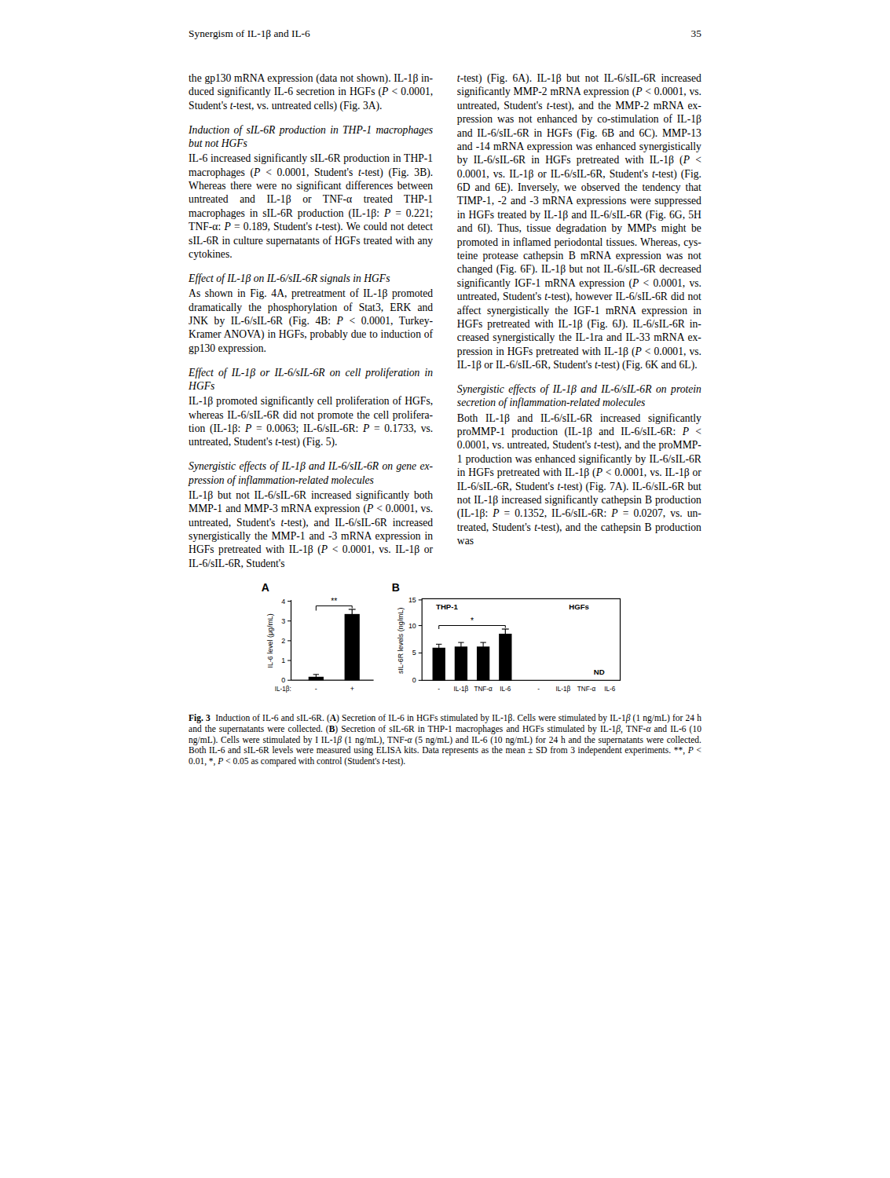Synergism of IL-1β and IL-6 35
the gp130 mRNA expression (data not shown). IL-1β induced significantly IL-6 secretion in HGFs (P < 0.0001, Student's t-test, vs. untreated cells) (Fig. 3A).
Induction of sIL-6R production in THP-1 macrophages but not HGFs
IL-6 increased significantly sIL-6R production in THP-1 macrophages (P < 0.0001, Student's t-test) (Fig. 3B). Whereas there were no significant differences between untreated and IL-1β or TNF-α treated THP-1 macrophages in sIL-6R production (IL-1β: P = 0.221; TNF-α: P = 0.189, Student's t-test). We could not detect sIL-6R in culture supernatants of HGFs treated with any cytokines.
Effect of IL-1β on IL-6/sIL-6R signals in HGFs
As shown in Fig. 4A, pretreatment of IL-1β promoted dramatically the phosphorylation of Stat3, ERK and JNK by IL-6/sIL-6R (Fig. 4B: P < 0.0001, Turkey-Kramer ANOVA) in HGFs, probably due to induction of gp130 expression.
Effect of IL-1β or IL-6/sIL-6R on cell proliferation in HGFs
IL-1β promoted significantly cell proliferation of HGFs, whereas IL-6/sIL-6R did not promote the cell proliferation (IL-1β: P = 0.0063; IL-6/sIL-6R: P = 0.1733, vs. untreated, Student's t-test) (Fig. 5).
Synergistic effects of IL-1β and IL-6/sIL-6R on gene expression of inflammation-related molecules
IL-1β but not IL-6/sIL-6R increased significantly both MMP-1 and MMP-3 mRNA expression (P < 0.0001, vs. untreated, Student's t-test), and IL-6/sIL-6R increased synergistically the MMP-1 and -3 mRNA expression in HGFs pretreated with IL-1β (P < 0.0001, vs. IL-1β or IL-6/sIL-6R, Student's
t-test) (Fig. 6A). IL-1β but not IL-6/sIL-6R increased significantly MMP-2 mRNA expression (P < 0.0001, vs. untreated, Student's t-test), and the MMP-2 mRNA expression was not enhanced by co-stimulation of IL-1β and IL-6/sIL-6R in HGFs (Fig. 6B and 6C). MMP-13 and -14 mRNA expression was enhanced synergistically by IL-6/sIL-6R in HGFs pretreated with IL-1β (P < 0.0001, vs. IL-1β or IL-6/sIL-6R, Student's t-test) (Fig. 6D and 6E). Inversely, we observed the tendency that TIMP-1, -2 and -3 mRNA expressions were suppressed in HGFs treated by IL-1β and IL-6/sIL-6R (Fig. 6G, 5H and 6I). Thus, tissue degradation by MMPs might be promoted in inflamed periodontal tissues. Whereas, cysteine protease cathepsin B mRNA expression was not changed (Fig. 6F). IL-1β but not IL-6/sIL-6R decreased significantly IGF-1 mRNA expression (P < 0.0001, vs. untreated, Student's t-test), however IL-6/sIL-6R did not affect synergistically the IGF-1 mRNA expression in HGFs pretreated with IL-1β (Fig. 6J). IL-6/sIL-6R increased synergistically the IL-1ra and IL-33 mRNA expression in HGFs pretreated with IL-1β (P < 0.0001, vs. IL-1β or IL-6/sIL-6R, Student's t-test) (Fig. 6K and 6L).
Synergistic effects of IL-1β and IL-6/sIL-6R on protein secretion of inflammation-related molecules
Both IL-1β and IL-6/sIL-6R increased significantly proMMP-1 production (IL-1β and IL-6/sIL-6R: P < 0.0001, vs. untreated, Student's t-test), and the proMMP-1 production was enhanced significantly by IL-6/sIL-6R in HGFs pretreated with IL-1β (P < 0.0001, vs. IL-1β or IL-6/sIL-6R, Student's t-test) (Fig. 7A). IL-6/sIL-6R but not IL-1β increased significantly cathepsin B production (IL-1β: P = 0.1352, IL-6/sIL-6R: P = 0.0207, vs. untreated, Student's t-test), and the cathepsin B production was
A 0 1 2 3 4 IL-6 level (μg/mL) ** - + IL-1β:
B 0 5 10 15 sIL-6R levels (ng/mL) THP-1 HGFs * ND - IL-1β TNF-α IL-6 - IL-1β TNF-α IL-6
Fig. 3 Induction of IL-6 and sIL-6R. (A) Secretion of IL-6 in HGFs stimulated by IL-1β. Cells were stimulated by IL-1β (1 ng/mL) for 24 h and the supernatants were collected. (B) Secretion of sIL-6R in THP-1 macrophages and HGFs stimulated by IL-1β, TNF-α and IL-6 (10 ng/mL). Cells were stimulated by I IL-1β (1 ng/mL), TNF-α (5 ng/mL) and IL-6 (10 ng/mL) for 24 h and the supernatants were collected. Both IL-6 and sIL-6R levels were measured using ELISA kits. Data represents as the mean ± SD from 3 independent experiments. **, P < 0.01, *, P < 0.05 as compared with control (Student's t-test).